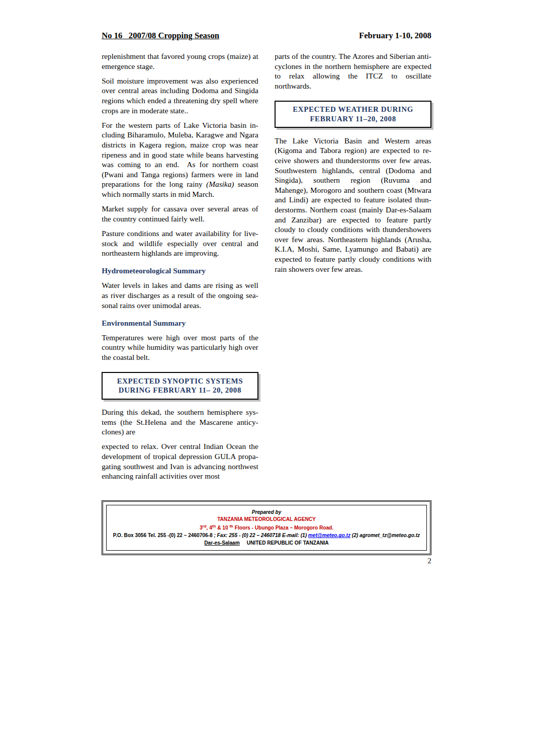No 16 2007/08 Cropping Season
February 1-10, 2008
replenishment that favored young crops (maize) at emergence stage.
Soil moisture improvement was also experienced over central areas including Dodoma and Singida regions which ended a threatening dry spell where crops are in moderate state..
For the western parts of Lake Victoria basin including Biharamulo, Muleba, Karagwe and Ngara districts in Kagera region, maize crop was near ripeness and in good state while beans harvesting was coming to an end. As for northern coast (Pwani and Tanga regions) farmers were in land preparations for the long rainy (Masika) season which normally starts in mid March.
Market supply for cassava over several areas of the country continued fairly well.
Pasture conditions and water availability for livestock and wildlife especially over central and northeastern highlands are improving.
Hydrometeorological Summary
Water levels in lakes and dams are rising as well as river discharges as a result of the ongoing seasonal rains over unimodal areas.
Environmental Summary
Temperatures were high over most parts of the country while humidity was particularly high over the coastal belt.
EXPECTED SYNOPTIC SYSTEMS
DURING FEBRUARY 11– 20, 2008
During this dekad, the southern hemisphere systems (the St.Helena and the Mascarene anticyclones) are
expected to relax. Over central Indian Ocean the development of tropical depression GULA propagating southwest and Ivan is advancing northwest enhancing rainfall activities over most
parts of the country. The Azores and Siberian anticyclones in the northern hemisphere are expected to relax allowing the ITCZ to oscillate northwards.
EXPECTED WEATHER DURING
FEBRUARY 11–20, 2008
The Lake Victoria Basin and Western areas (Kigoma and Tabora region) are expected to receive showers and thunderstorms over few areas. Southwestern highlands, central (Dodoma and Singida), southern region (Ruvuma and Mahenge), Morogoro and southern coast (Mtwara and Lindi) are expected to feature isolated thunderstorms. Northern coast (mainly Dar-es-Salaam and Zanzibar) are expected to feature partly cloudy to cloudy conditions with thundershowers over few areas. Northeastern highlands (Arusha, K.I.A, Moshi, Same, Lyamungo and Babati) are expected to feature partly cloudy conditions with rain showers over few areas.
Prepared by
TANZANIA METEOROLOGICAL AGENCY
3rd, 4th & 10 th Floors - Ubungo Plaza – Morogoro Road.
P.O. Box 3056 Tel. 255 -(0) 22 – 2460706-8 ; Fax: 255 - (0) 22 – 2460718 E-mail: (1) met@meteo.go.tz (2) agromet_tz@meteo.go.tz
Dar-es-Salaam UNITED REPUBLIC OF TANZANIA
2